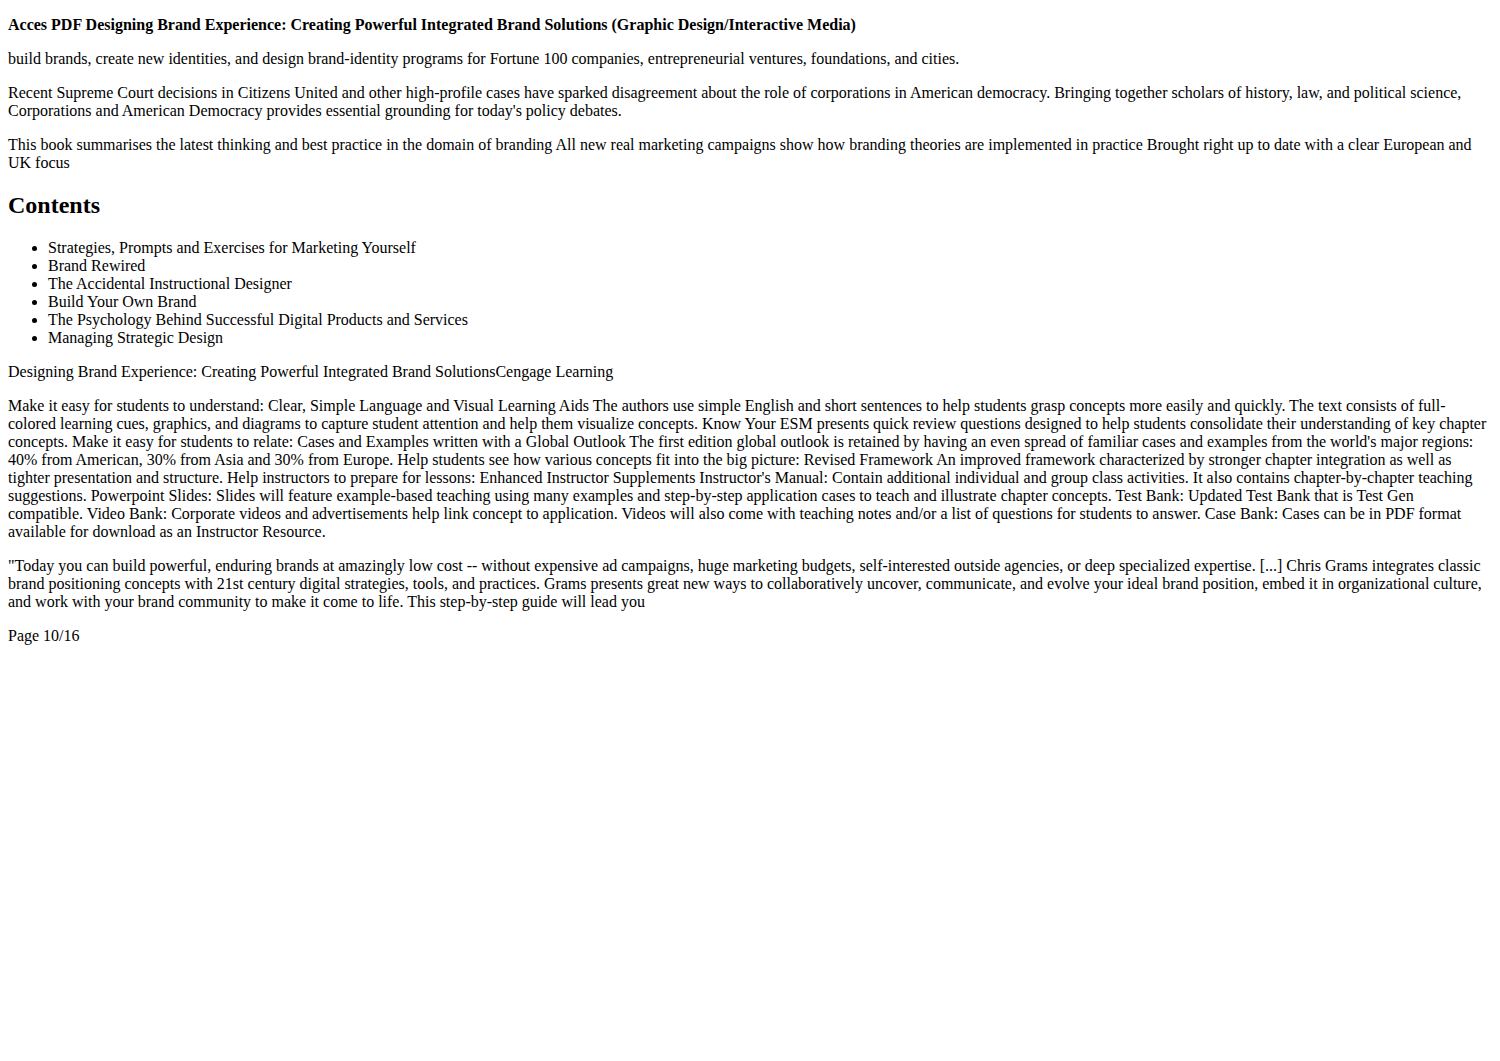Acces PDF Designing Brand Experience: Creating Powerful Integrated Brand Solutions (Graphic Design/Interactive Media)
build brands, create new identities, and design brand-identity programs for Fortune 100 companies, entrepreneurial ventures, foundations, and cities.
Recent Supreme Court decisions in Citizens United and other high-profile cases have sparked disagreement about the role of corporations in American democracy. Bringing together scholars of history, law, and political science, Corporations and American Democracy provides essential grounding for today's policy debates.
This book summarises the latest thinking and best practice in the domain of branding All new real marketing campaigns show how branding theories are implemented in practice Brought right up to date with a clear European and UK focus
Contents
Strategies, Prompts and Exercises for Marketing Yourself
Brand Rewired
The Accidental Instructional Designer
Build Your Own Brand
The Psychology Behind Successful Digital Products and Services
Managing Strategic Design
Designing Brand Experience: Creating Powerful Integrated Brand SolutionsCengage Learning
Make it easy for students to understand: Clear, Simple Language and Visual Learning Aids The authors use simple English and short sentences to help students grasp concepts more easily and quickly. The text consists of full-colored learning cues, graphics, and diagrams to capture student attention and help them visualize concepts. Know Your ESM presents quick review questions designed to help students consolidate their understanding of key chapter concepts. Make it easy for students to relate: Cases and Examples written with a Global Outlook The first edition global outlook is retained by having an even spread of familiar cases and examples from the world's major regions: 40% from American, 30% from Asia and 30% from Europe. Help students see how various concepts fit into the big picture: Revised Framework An improved framework characterized by stronger chapter integration as well as tighter presentation and structure. Help instructors to prepare for lessons: Enhanced Instructor Supplements Instructor's Manual: Contain additional individual and group class activities. It also contains chapter-by-chapter teaching suggestions. Powerpoint Slides: Slides will feature example-based teaching using many examples and step-by-step application cases to teach and illustrate chapter concepts. Test Bank: Updated Test Bank that is Test Gen compatible. Video Bank: Corporate videos and advertisements help link concept to application. Videos will also come with teaching notes and/or a list of questions for students to answer. Case Bank: Cases can be in PDF format available for download as an Instructor Resource.
"Today you can build powerful, enduring brands at amazingly low cost -- without expensive ad campaigns, huge marketing budgets, self-interested outside agencies, or deep specialized expertise. [...] Chris Grams integrates classic brand positioning concepts with 21st century digital strategies, tools, and practices. Grams presents great new ways to collaboratively uncover, communicate, and evolve your ideal brand position, embed it in organizational culture, and work with your brand community to make it come to life. This step-by-step guide will lead you
Page 10/16